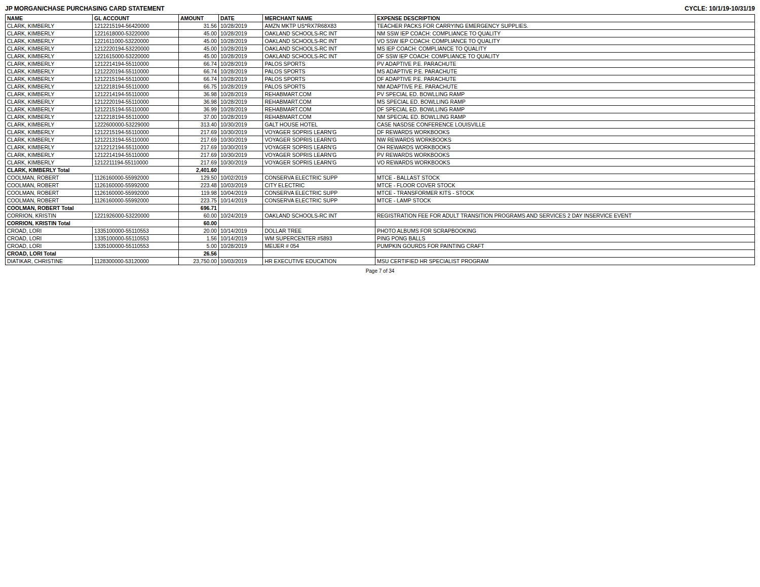JP MORGAN/CHASE PURCHASING CARD STATEMENT CYCLE: 10/1/19-10/31/19
| NAME | GL ACCOUNT | AMOUNT | DATE | MERCHANT NAME | EXPENSE DESCRIPTION |
| --- | --- | --- | --- | --- | --- |
| CLARK, KIMBERLY | 1212215194-56420000 | 31.56 | 10/28/2019 | AMZN MKTP US*RX7R68X83 | TEACHER PACKS FOR CARRYING EMERGENCY SUPPLIES. |
| CLARK, KIMBERLY | 1221618000-53220000 | 45.00 | 10/28/2019 | OAKLAND SCHOOLS-RC INT | NM SSW IEP COACH: COMPLIANCE TO QUALITY |
| CLARK, KIMBERLY | 1221611000-53220000 | 45.00 | 10/28/2019 | OAKLAND SCHOOLS-RC INT | VO SSW IEP COACH: COMPLIANCE TO QUALITY |
| CLARK, KIMBERLY | 1212220194-53220000 | 45.00 | 10/28/2019 | OAKLAND SCHOOLS-RC INT | MS IEP COACH: COMPLIANCE TO QUALITY |
| CLARK, KIMBERLY | 1221615000-53220000 | 45.00 | 10/28/2019 | OAKLAND SCHOOLS-RC INT | DF SSW IEP COACH: COMPLIANCE TO QUALITY |
| CLARK, KIMBERLY | 1212214194-55110000 | 66.74 | 10/28/2019 | PALOS SPORTS | PV ADAPTIVE P.E. PARACHUTE |
| CLARK, KIMBERLY | 1212220194-55110000 | 66.74 | 10/28/2019 | PALOS SPORTS | MS ADAPTIVE P.E. PARACHUTE |
| CLARK, KIMBERLY | 1212215194-55110000 | 66.74 | 10/28/2019 | PALOS SPORTS | DF ADAPTIVE P.E. PARACHUTE |
| CLARK, KIMBERLY | 1212218194-55110000 | 66.75 | 10/28/2019 | PALOS SPORTS | NM ADAPTIVE P.E. PARACHUTE |
| CLARK, KIMBERLY | 1212214194-55110000 | 36.98 | 10/28/2019 | REHABMART.COM | PV SPECIAL ED. BOWLLING RAMP |
| CLARK, KIMBERLY | 1212220194-55110000 | 36.98 | 10/28/2019 | REHABMART.COM | MS SPECIAL ED. BOWLLING RAMP |
| CLARK, KIMBERLY | 1212215194-55110000 | 36.99 | 10/28/2019 | REHABMART.COM | DF SPECIAL ED. BOWLLING RAMP |
| CLARK, KIMBERLY | 1212218194-55110000 | 37.00 | 10/28/2019 | REHABMART.COM | NM SPECIAL ED. BOWLLING RAMP |
| CLARK, KIMBERLY | 1222600000-53229000 | 313.40 | 10/30/2019 | GALT HOUSE HOTEL | CASE NASDSE CONFERENCE LOUISVILLE |
| CLARK, KIMBERLY | 1212215194-55110000 | 217.69 | 10/30/2019 | VOYAGER SOPRIS LEARN'G | DF REWARDS WORKBOOKS |
| CLARK, KIMBERLY | 1212213194-55110000 | 217.69 | 10/30/2019 | VOYAGER SOPRIS LEARN'G | NW REWARDS WORKBOOKS |
| CLARK, KIMBERLY | 1212212194-55110000 | 217.69 | 10/30/2019 | VOYAGER SOPRIS LEARN'G | OH REWARDS WORKBOOKS |
| CLARK, KIMBERLY | 1212214194-55110000 | 217.69 | 10/30/2019 | VOYAGER SOPRIS LEARN'G | PV REWARDS WORKBOOKS |
| CLARK, KIMBERLY | 1212211194-55110000 | 217.69 | 10/30/2019 | VOYAGER SOPRIS LEARN'G | VO REWARDS WORKBOOKS |
| CLARK, KIMBERLY Total | 2,401.60 | | | |
| COOLMAN, ROBERT | 1126160000-55992000 | 129.50 | 10/02/2019 | CONSERVA ELECTRIC SUPP | MTCE - BALLAST STOCK |
| COOLMAN, ROBERT | 1126160000-55992000 | 223.48 | 10/03/2019 | CITY ELECTRIC | MTCE - FLOOR COVER STOCK |
| COOLMAN, ROBERT | 1126160000-55992000 | 119.98 | 10/04/2019 | CONSERVA ELECTRIC SUPP | MTCE - TRANSFORMER KITS - STOCK |
| COOLMAN, ROBERT | 1126160000-55992000 | 223.75 | 10/14/2019 | CONSERVA ELECTRIC SUPP | MTCE - LAMP STOCK |
| COOLMAN, ROBERT Total | 696.71 | | | |
| CORRION, KRISTIN | 1221926000-53220000 | 60.00 | 10/24/2019 | OAKLAND SCHOOLS-RC INT | REGISTRATION FEE FOR ADULT TRANSITION PROGRAMS AND SERVICES 2 DAY INSERVICE EVENT |
| CORRION, KRISTIN Total | 60.00 | | | |
| CROAD, LORI | 1335100000-55110553 | 20.00 | 10/14/2019 | DOLLAR TREE | PHOTO ALBUMS FOR SCRAPBOOKING |
| CROAD, LORI | 1335100000-55110553 | 1.56 | 10/14/2019 | WM SUPERCENTER #5893 | PING PONG BALLS |
| CROAD, LORI | 1335100000-55110553 | 5.00 | 10/28/2019 | MEIJER # 054 | PUMPKIN GOURDS FOR PAINTING CRAFT |
| CROAD, LORI Total | 26.56 | | | |
| DIATIKAR, CHRISTINE | 1128300000-53120000 | 23,750.00 | 10/03/2019 | HR EXECUTIVE EDUCATION | MSU CERTIFIED HR SPECIALIST PROGRAM |
Page 7 of 34